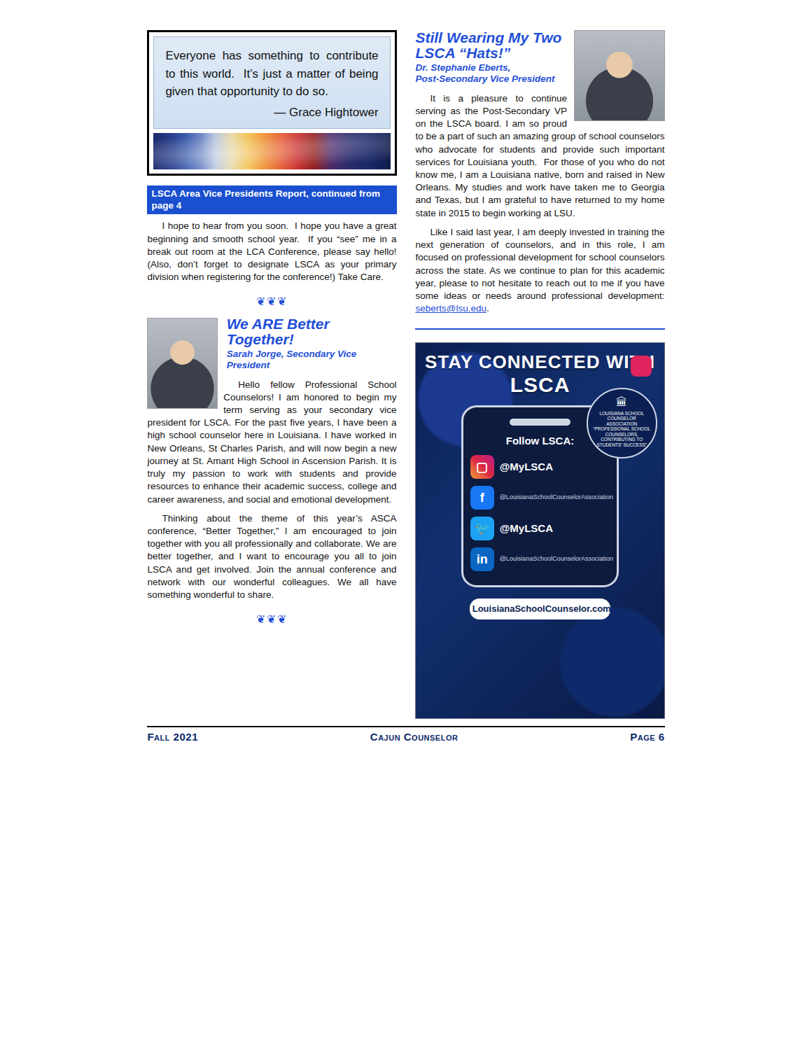Everyone has something to contribute to this world. It’s just a matter of being given that opportunity to do so.
— Grace Hightower
LSCA Area Vice Presidents Report, continued from page 4
I hope to hear from you soon. I hope you have a great beginning and smooth school year. If you “see” me in a break out room at the LCA Conference, please say hello! (Also, don’t forget to designate LSCA as your primary division when registering for the conference!) Take Care.
❦❦❦
We ARE Better Together!
Sarah Jorge, Secondary Vice President
Hello fellow Professional School Counselors! I am honored to begin my term serving as your secondary vice president for LSCA. For the past five years, I have been a high school counselor here in Louisiana. I have worked in New Orleans, St Charles Parish, and will now begin a new journey at St. Amant High School in Ascension Parish. It is truly my passion to work with students and provide resources to enhance their academic success, college and career awareness, and social and emotional development.
Thinking about the theme of this year’s ASCA conference, “Better Together,” I am encouraged to join together with you all professionally and collaborate. We are better together, and I want to encourage you all to join LSCA and get involved. Join the annual conference and network with our wonderful colleagues. We all have something wonderful to share.
❦❦❦
Still Wearing My Two LSCA “Hats!”
Dr. Stephanie Eberts,
Post-Secondary Vice President
It is a pleasure to continue serving as the Post-Secondary VP on the LSCA board. I am so proud to be a part of such an amazing group of school counselors who advocate for students and provide such important services for Louisiana youth. For those of you who do not know me, I am a Louisiana native, born and raised in New Orleans. My studies and work have taken me to Georgia and Texas, but I am grateful to have returned to my home state in 2015 to begin working at LSU.
Like I said last year, I am deeply invested in training the next generation of counselors, and in this role, I am focused on professional development for school counselors across the state. As we continue to plan for this academic year, please to not hesitate to reach out to me if you have some ideas or needs around professional development: seberts@lsu.edu.
STAY CONNECTED WITHLSCA
🏛 LOUISIANA SCHOOL COUNSELOR ASSOCIATION
“PROFESSIONAL SCHOOL COUNSELORS, CONTRIBUTING TO STUDENTS’ SUCCESS”
Follow LSCA:
▢
@MyLSCA
f
@LouisianaSchoolCounselorAssociation
🐦
@MyLSCA
in
@LouisianaSchoolCounselorAssociation
LouisianaSchoolCounselor.com
Fall 2021
Cajun Counselor
Page 6